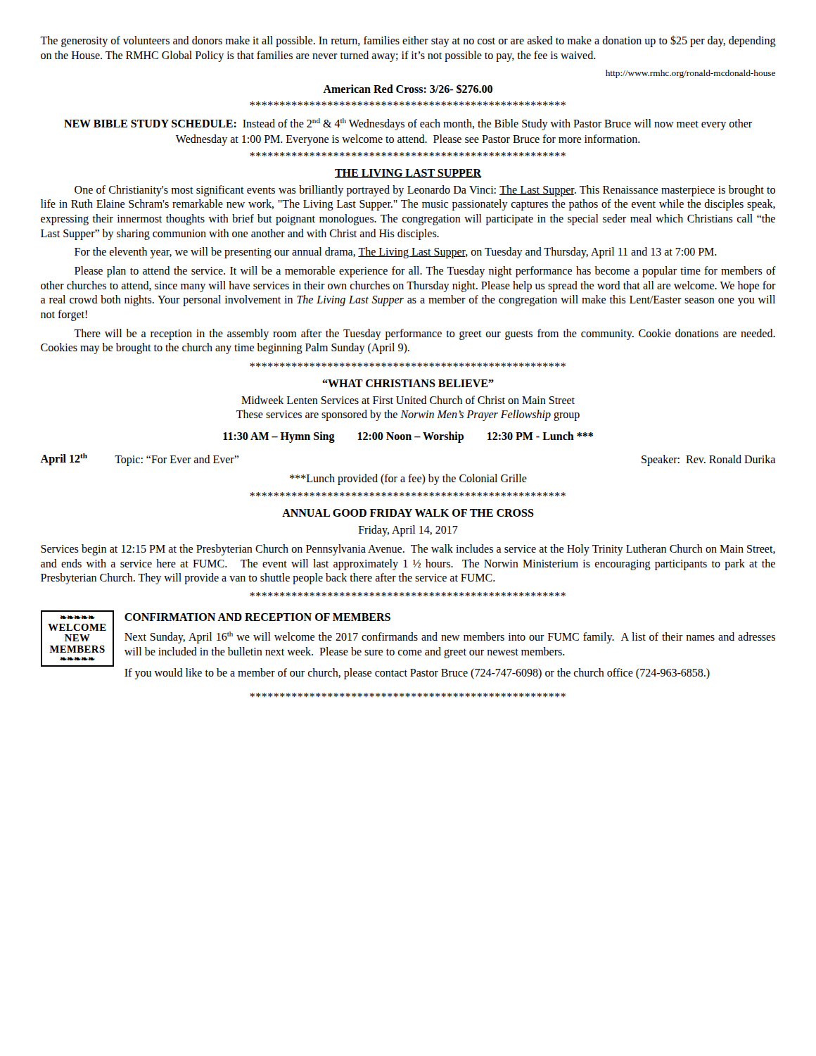The generosity of volunteers and donors make it all possible. In return, families either stay at no cost or are asked to make a donation up to $25 per day, depending on the House. The RMHC Global Policy is that families are never turned away; if it’s not possible to pay, the fee is waived.
http://www.rmhc.org/ronald-mcdonald-house
American Red Cross: 3/26- $276.00
*****************************************************
NEW BIBLE STUDY SCHEDULE: Instead of the 2nd & 4th Wednesdays of each month, the Bible Study with Pastor Bruce will now meet every other Wednesday at 1:00 PM. Everyone is welcome to attend. Please see Pastor Bruce for more information.
*****************************************************
THE LIVING LAST SUPPER
One of Christianity's most significant events was brilliantly portrayed by Leonardo Da Vinci: The Last Supper. This Renaissance masterpiece is brought to life in Ruth Elaine Schram's remarkable new work, "The Living Last Supper." The music passionately captures the pathos of the event while the disciples speak, expressing their innermost thoughts with brief but poignant monologues. The congregation will participate in the special seder meal which Christians call “the Last Supper” by sharing communion with one another and with Christ and His disciples.
For the eleventh year, we will be presenting our annual drama, The Living Last Supper, on Tuesday and Thursday, April 11 and 13 at 7:00 PM.
Please plan to attend the service. It will be a memorable experience for all. The Tuesday night performance has become a popular time for members of other churches to attend, since many will have services in their own churches on Thursday night. Please help us spread the word that all are welcome. We hope for a real crowd both nights. Your personal involvement in The Living Last Supper as a member of the congregation will make this Lent/Easter season one you will not forget!
There will be a reception in the assembly room after the Tuesday performance to greet our guests from the community. Cookie donations are needed. Cookies may be brought to the church any time beginning Palm Sunday (April 9).
*****************************************************
“WHAT CHRISTIANS BELIEVE”
Midweek Lenten Services at First United Church of Christ on Main Street
These services are sponsored by the Norwin Men’s Prayer Fellowship group
11:30 AM – Hymn Sing 12:00 Noon – Worship 12:30 PM - Lunch ***
April 12th
Topic: “For Ever and Ever”
Speaker: Rev. Ronald Durika
***Lunch provided (for a fee) by the Colonial Grille
*****************************************************
ANNUAL GOOD FRIDAY WALK OF THE CROSS
Friday, April 14, 2017
Services begin at 12:15 PM at the Presbyterian Church on Pennsylvania Avenue. The walk includes a service at the Holy Trinity Lutheran Church on Main Street, and ends with a service here at FUMC. The event will last approximately 1 ½ hours. The Norwin Ministerium is encouraging participants to park at the Presbyterian Church. They will provide a van to shuttle people back there after the service at FUMC.
*****************************************************
❧❧❧❧❧
WELCOME
NEW
MEMBERS
❧❧❧❧❧
CONFIRMATION AND RECEPTION OF MEMBERS
Next Sunday, April 16th we will welcome the 2017 confirmands and new members into our FUMC family. A list of their names and adresses will be included in the bulletin next week. Please be sure to come and greet our newest members.
If you would like to be a member of our church, please contact Pastor Bruce (724-747-6098) or the church office (724-963-6858.)
*****************************************************